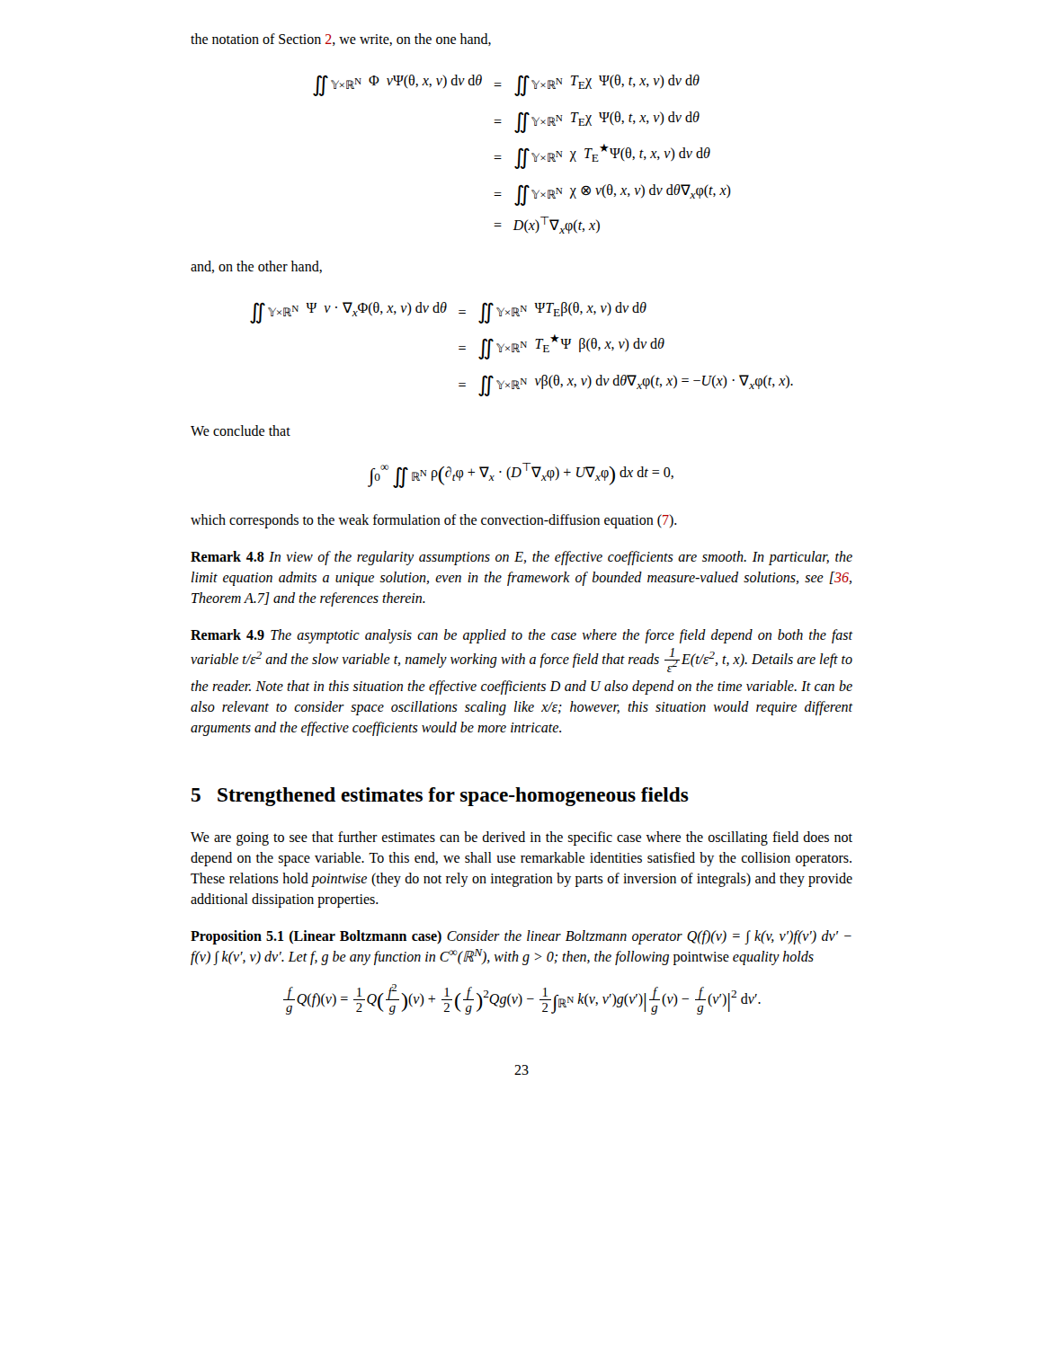the notation of Section 2, we write, on the one hand,
| ∬ 𝕐×ℝ N Φ v Ψ(θ, x , v ) d v d θ | = | ∬ 𝕐×ℝ N T E χ Ψ(θ, t , x , v ) d v d θ |
| | = | ∬ 𝕐×ℝ N T E χ Ψ(θ, t , x , v ) d v d θ |
| | = | ∬ 𝕐×ℝ N χ T E ★ Ψ(θ, t , x , v ) d v d θ |
| | = | ∬ 𝕐×ℝ N χ ⊗ v (θ, x , v ) d v d θ ∇ x φ( t , x ) |
| | = | D ( x ) ⊤ ∇ x φ( t , x ) |
and, on the other hand,
| ∬ 𝕐×ℝ N Ψ v · ∇ x Φ(θ, x , v ) d v d θ | = | ∬ 𝕐×ℝ N Ψ T E β(θ, x , v ) d v d θ |
| | = | ∬ 𝕐×ℝ N T E ★ Ψ β(θ, x , v ) d v d θ |
| | = | ∬ 𝕐×ℝ N v β(θ, x , v ) d v d θ ∇ x φ( t , x ) = − U ( x ) · ∇ x φ( t , x ). |
We conclude that
∫0∞ ∬ℝN ρ(∂tφ + ∇x · (D⊤∇xφ) + U∇xφ) dx dt = 0,
which corresponds to the weak formulation of the convection-diffusion equation (7).
Remark 4.8 In view of the regularity assumptions on E, the effective coefficients are smooth. In particular, the limit equation admits a unique solution, even in the framework of bounded measure-valued solutions, see [36, Theorem A.7] and the references therein.
Remark 4.9 The asymptotic analysis can be applied to the case where the force field depend on both the fast variable t/ε2 and the slow variable t, namely working with a force field that reads 1 ε2 E(t/ε2, t, x). Details are left to the reader. Note that in this situation the effective coefficients D and U also depend on the time variable. It can be also relevant to consider space oscillations scaling like x/ε; however, this situation would require different arguments and the effective coefficients would be more intricate.
5 Strengthened estimates for space-homogeneous fields
We are going to see that further estimates can be derived in the specific case where the oscillating field does not depend on the space variable. To this end, we shall use remarkable identities satisfied by the collision operators. These relations hold pointwise (they do not rely on integration by parts of inversion of integrals) and they provide additional dissipation properties.
Proposition 5.1 (Linear Boltzmann case) Consider the linear Boltzmann operator Q(f)(v) = ∫ k(v, v′)f(v′) dv′ − f(v) ∫ k(v′, v) dv′. Let f, g be any function in C∞(ℝN), with g > 0; then, the following pointwise equality holds
fg Q(f)(v) = 12 Q(f2 g)(v) + 12(fg)2Qg(v) − 12∫ℝN k(v, v′)g(v′)|fg(v) − fg(v′)|2 dv′.
23